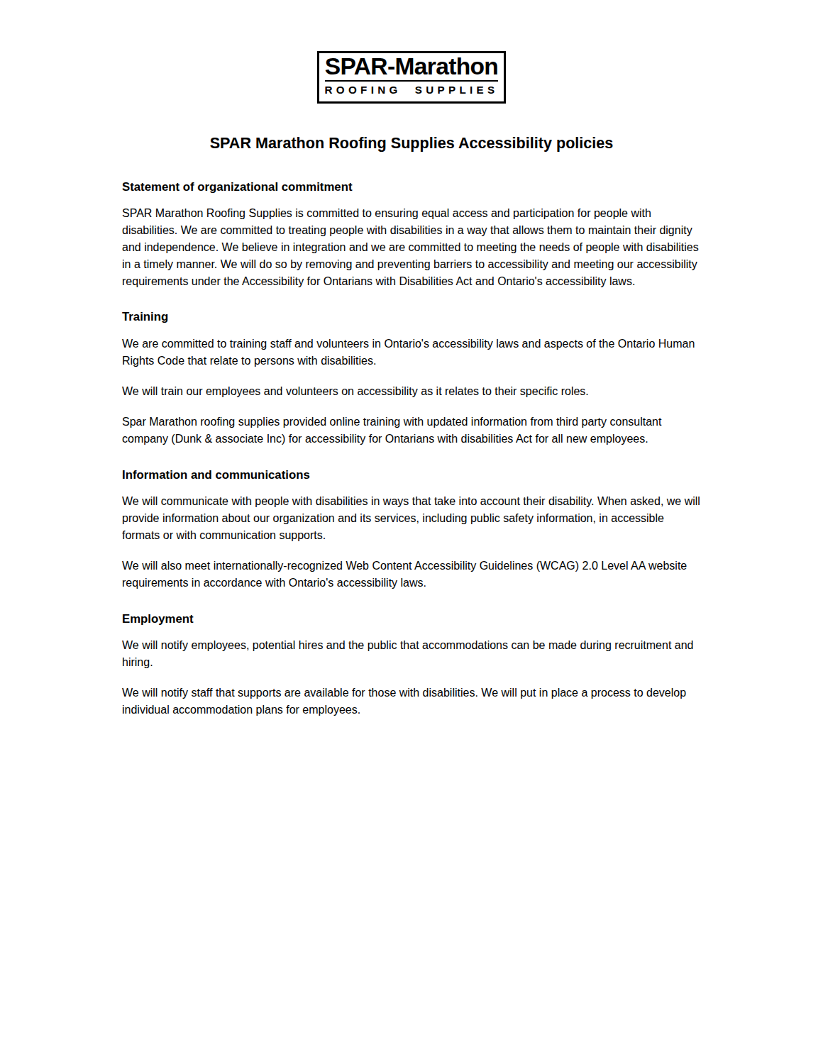SPAR-Marathon
ROOFING SUPPLIES
SPAR Marathon Roofing Supplies Accessibility policies
Statement of organizational commitment
SPAR Marathon Roofing Supplies is committed to ensuring equal access and participation for people with disabilities. We are committed to treating people with disabilities in a way that allows them to maintain their dignity and independence. We believe in integration and we are committed to meeting the needs of people with disabilities in a timely manner. We will do so by removing and preventing barriers to accessibility and meeting our accessibility requirements under the Accessibility for Ontarians with Disabilities Act and Ontario's accessibility laws.
Training
We are committed to training staff and volunteers in Ontario's accessibility laws and aspects of the Ontario Human Rights Code that relate to persons with disabilities.
We will train our employees and volunteers on accessibility as it relates to their specific roles.
Spar Marathon roofing supplies provided online training with updated information from third party consultant company (Dunk & associate Inc) for accessibility for Ontarians with disabilities Act for all new employees.
Information and communications
We will communicate with people with disabilities in ways that take into account their disability. When asked, we will provide information about our organization and its services, including public safety information, in accessible formats or with communication supports.
We will also meet internationally-recognized Web Content Accessibility Guidelines (WCAG) 2.0 Level AA website requirements in accordance with Ontario's accessibility laws.
Employment
We will notify employees, potential hires and the public that accommodations can be made during recruitment and hiring.
We will notify staff that supports are available for those with disabilities. We will put in place a process to develop individual accommodation plans for employees.